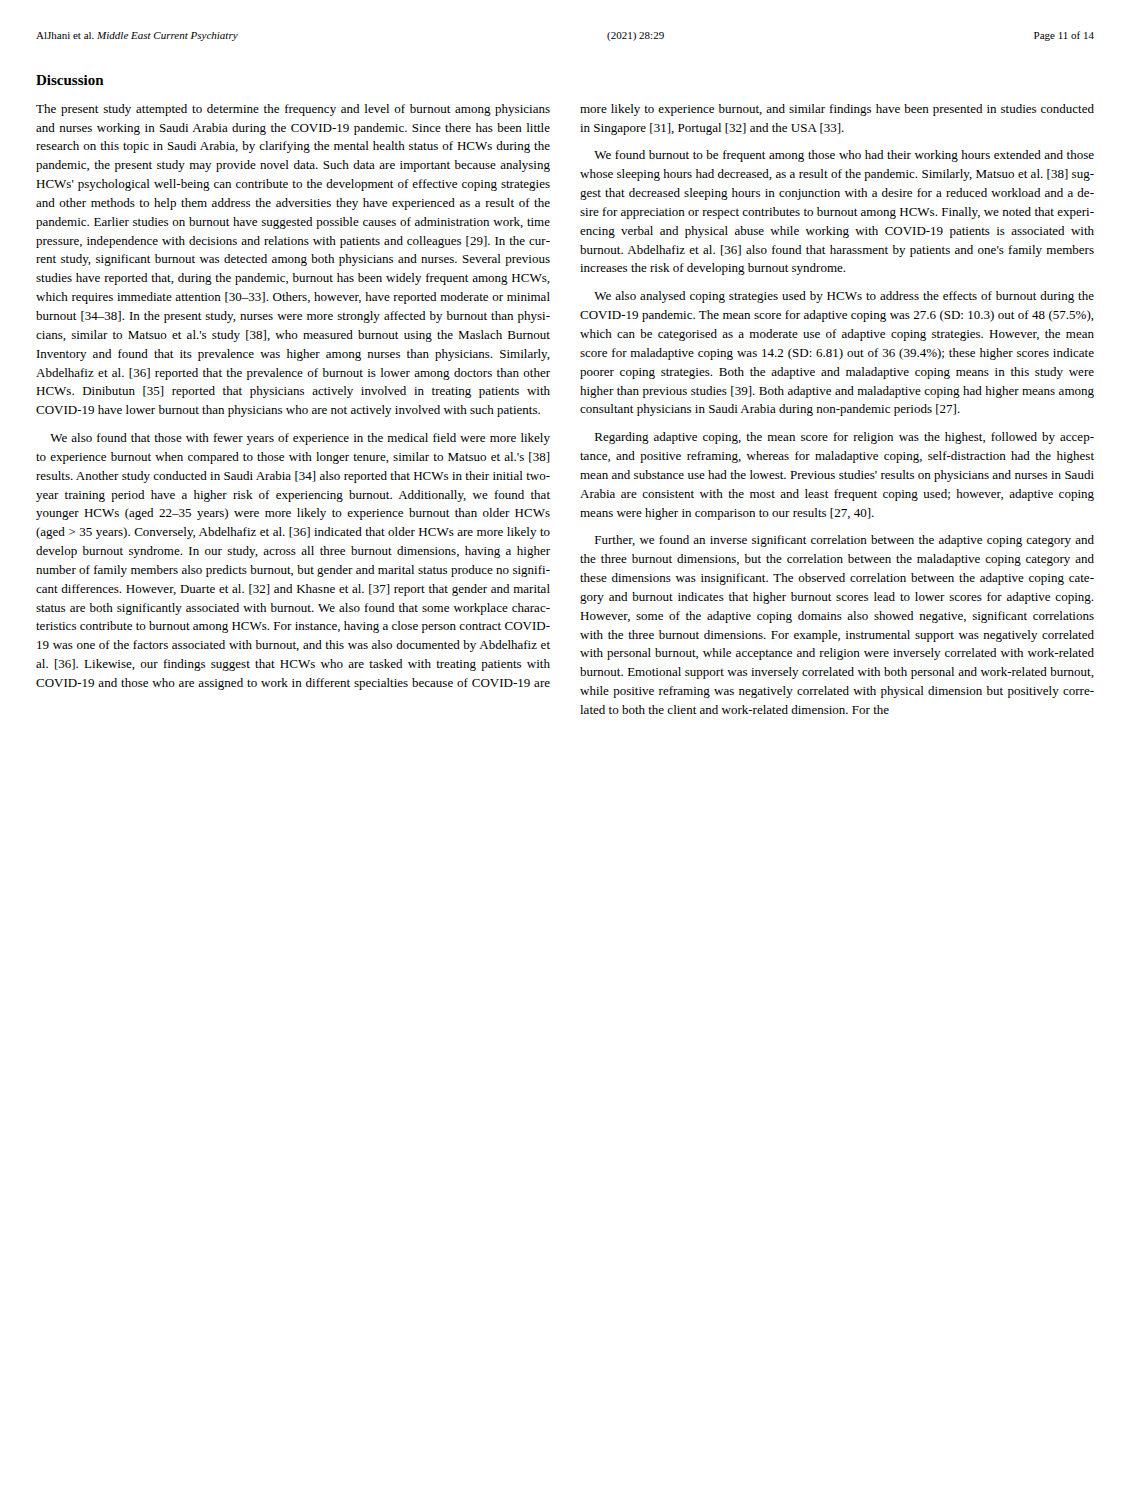AlJhani et al. Middle East Current Psychiatry (2021) 28:29 Page 11 of 14
Discussion
The present study attempted to determine the frequency and level of burnout among physicians and nurses working in Saudi Arabia during the COVID-19 pandemic. Since there has been little research on this topic in Saudi Arabia, by clarifying the mental health status of HCWs during the pandemic, the present study may provide novel data. Such data are important because analysing HCWs' psychological well-being can contribute to the development of effective coping strategies and other methods to help them address the adversities they have experienced as a result of the pandemic. Earlier studies on burnout have suggested possible causes of administration work, time pressure, independence with decisions and relations with patients and colleagues [29]. In the current study, significant burnout was detected among both physicians and nurses. Several previous studies have reported that, during the pandemic, burnout has been widely frequent among HCWs, which requires immediate attention [30–33]. Others, however, have reported moderate or minimal burnout [34–38]. In the present study, nurses were more strongly affected by burnout than physicians, similar to Matsuo et al.'s study [38], who measured burnout using the Maslach Burnout Inventory and found that its prevalence was higher among nurses than physicians. Similarly, Abdelhafiz et al. [36] reported that the prevalence of burnout is lower among doctors than other HCWs. Dinibutun [35] reported that physicians actively involved in treating patients with COVID-19 have lower burnout than physicians who are not actively involved with such patients.
We also found that those with fewer years of experience in the medical field were more likely to experience burnout when compared to those with longer tenure, similar to Matsuo et al.'s [38] results. Another study conducted in Saudi Arabia [34] also reported that HCWs in their initial two-year training period have a higher risk of experiencing burnout. Additionally, we found that younger HCWs (aged 22–35 years) were more likely to experience burnout than older HCWs (aged > 35 years). Conversely, Abdelhafiz et al. [36] indicated that older HCWs are more likely to develop burnout syndrome. In our study, across all three burnout dimensions, having a higher number of family members also predicts burnout, but gender and marital status produce no significant differences. However, Duarte et al. [32] and Khasne et al. [37] report that gender and marital status are both significantly associated with burnout. We also found that some workplace characteristics contribute to burnout among HCWs. For instance, having a close person contract COVID-19 was one of the factors associated with burnout, and this was also documented by Abdelhafiz et al. [36]. Likewise, our findings suggest that HCWs who are tasked with treating patients with COVID-19 and those who are assigned to work in different specialties because of COVID-19 are more likely to experience burnout, and similar findings have been presented in studies conducted in Singapore [31], Portugal [32] and the USA [33].
We found burnout to be frequent among those who had their working hours extended and those whose sleeping hours had decreased, as a result of the pandemic. Similarly, Matsuo et al. [38] suggest that decreased sleeping hours in conjunction with a desire for a reduced workload and a desire for appreciation or respect contributes to burnout among HCWs. Finally, we noted that experiencing verbal and physical abuse while working with COVID-19 patients is associated with burnout. Abdelhafiz et al. [36] also found that harassment by patients and one's family members increases the risk of developing burnout syndrome.
We also analysed coping strategies used by HCWs to address the effects of burnout during the COVID-19 pandemic. The mean score for adaptive coping was 27.6 (SD: 10.3) out of 48 (57.5%), which can be categorised as a moderate use of adaptive coping strategies. However, the mean score for maladaptive coping was 14.2 (SD: 6.81) out of 36 (39.4%); these higher scores indicate poorer coping strategies. Both the adaptive and maladaptive coping means in this study were higher than previous studies [39]. Both adaptive and maladaptive coping had higher means among consultant physicians in Saudi Arabia during non-pandemic periods [27].
Regarding adaptive coping, the mean score for religion was the highest, followed by acceptance, and positive reframing, whereas for maladaptive coping, self-distraction had the highest mean and substance use had the lowest. Previous studies' results on physicians and nurses in Saudi Arabia are consistent with the most and least frequent coping used; however, adaptive coping means were higher in comparison to our results [27, 40].
Further, we found an inverse significant correlation between the adaptive coping category and the three burnout dimensions, but the correlation between the maladaptive coping category and these dimensions was insignificant. The observed correlation between the adaptive coping category and burnout indicates that higher burnout scores lead to lower scores for adaptive coping. However, some of the adaptive coping domains also showed negative, significant correlations with the three burnout dimensions. For example, instrumental support was negatively correlated with personal burnout, while acceptance and religion were inversely correlated with work-related burnout. Emotional support was inversely correlated with both personal and work-related burnout, while positive reframing was negatively correlated with physical dimension but positively correlated to both the client and work-related dimension. For the